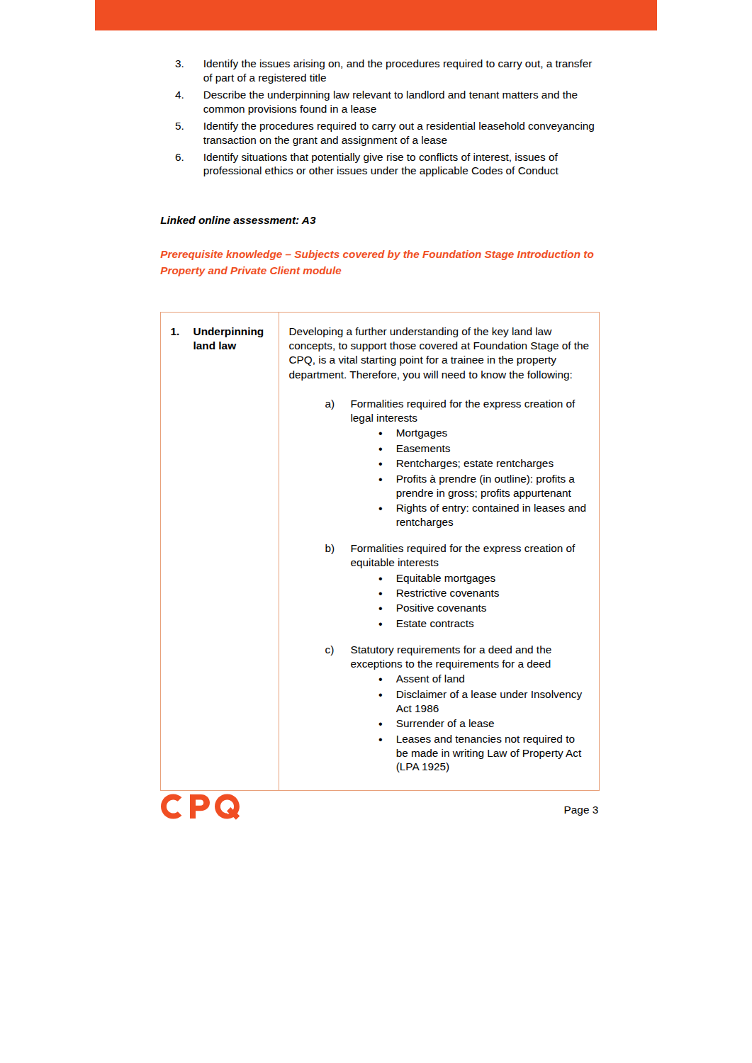3. Identify the issues arising on, and the procedures required to carry out, a transfer of part of a registered title
4. Describe the underpinning law relevant to landlord and tenant matters and the common provisions found in a lease
5. Identify the procedures required to carry out a residential leasehold conveyancing transaction on the grant and assignment of a lease
6. Identify situations that potentially give rise to conflicts of interest, issues of professional ethics or other issues under the applicable Codes of Conduct
Linked online assessment: A3
Prerequisite knowledge – Subjects covered by the Foundation Stage Introduction to Property and Private Client module
| 1. Underpinning land law | Developing a further understanding of the key land law concepts, to support those covered at Foundation Stage of the CPQ, is a vital starting point for a trainee in the property department. Therefore, you will need to know the following: a) Formalities required for the express creation of legal interests Mortgages Easements Rentcharges; estate rentcharges Profits à prendre (in outline): profits a prendre in gross; profits appurtenant Rights of entry: contained in leases and rentcharges b) Formalities required for the express creation of equitable interests Equitable mortgages Restrictive covenants Positive covenants Estate contracts c) Statutory requirements for a deed and the exceptions to the requirements for a deed Assent of land Disclaimer of a lease under Insolvency Act 1986 Surrender of a lease Leases and tenancies not required to be made in writing Law of Property Act (LPA 1925) |
Page 3